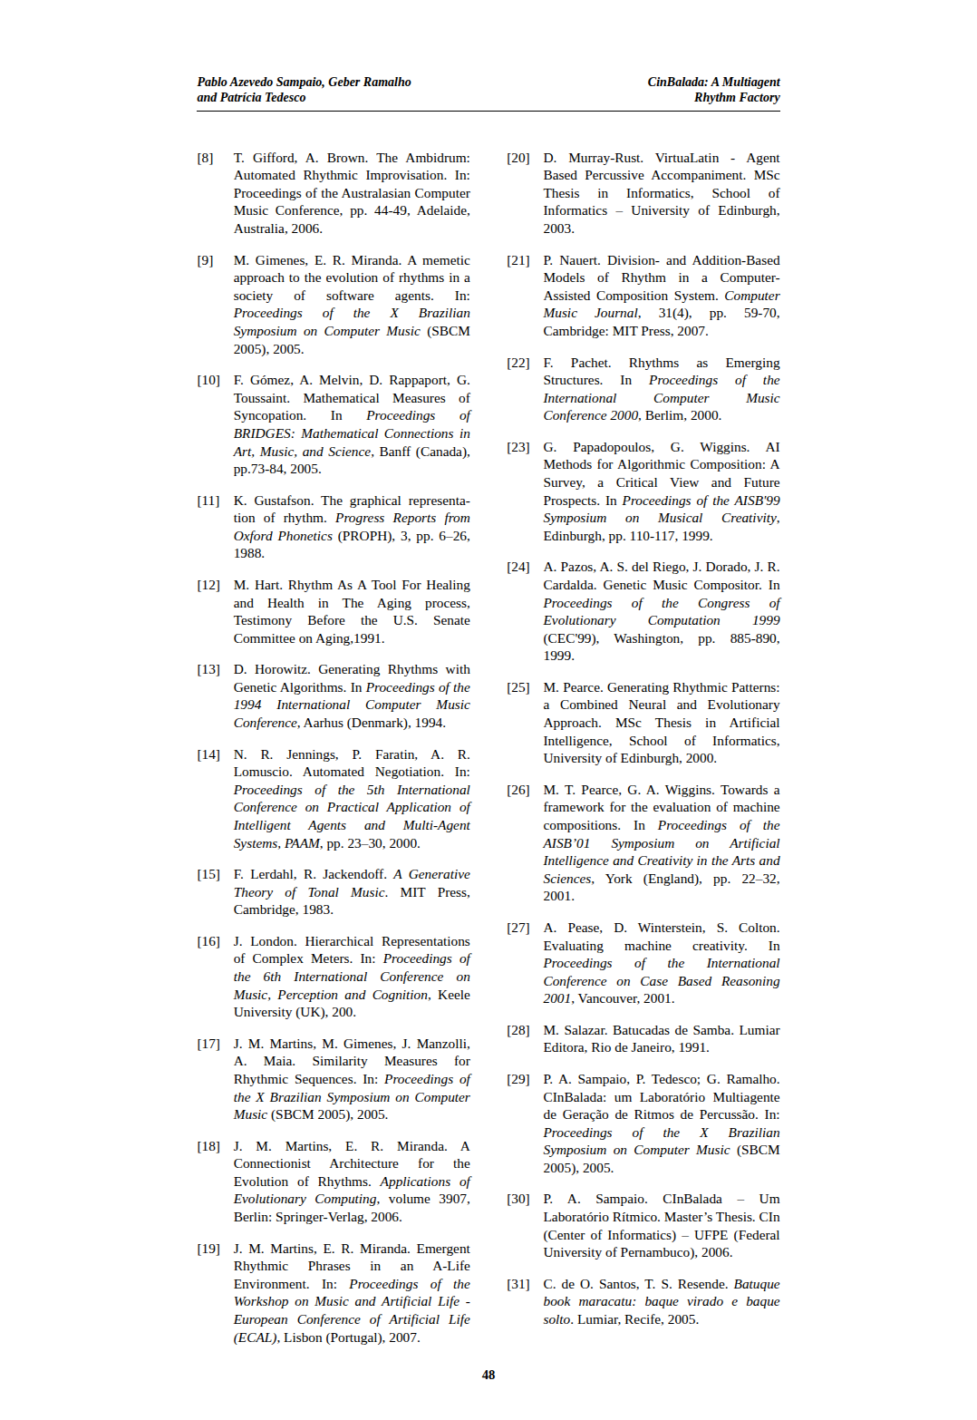Pablo Azevedo Sampaio, Geber Ramalho
and Patrícia Tedesco
CinBalada: A Multiagent
Rhythm Factory
[8] T. Gifford, A. Brown. The Ambidrum: Automated Rhythmic Improvisation. In: Proceedings of the Australasian Computer Music Conference, pp. 44-49, Adelaide, Australia, 2006.
[9] M. Gimenes, E. R. Miranda. A memetic approach to the evolution of rhythms in a society of software agents. In: Proceedings of the X Brazilian Symposium on Computer Music (SBCM 2005), 2005.
[10] F. Gómez, A. Melvin, D. Rappaport, G. Toussaint. Mathematical Measures of Syncopation. In Proceedings of BRIDGES: Mathematical Connections in Art, Music, and Science, Banff (Canada), pp.73-84, 2005.
[11] K. Gustafson. The graphical representation of rhythm. Progress Reports from Oxford Phonetics (PROPH), 3, pp. 6–26, 1988.
[12] M. Hart. Rhythm As A Tool For Healing and Health in The Aging process, Testimony Before the U.S. Senate Committee on Aging,1991.
[13] D. Horowitz. Generating Rhythms with Genetic Algorithms. In Proceedings of the 1994 International Computer Music Conference, Aarhus (Denmark), 1994.
[14] N. R. Jennings, P. Faratin, A. R. Lomuscio. Automated Negotiation. In: Proceedings of the 5th International Conference on Practical Application of Intelligent Agents and Multi-Agent Systems, PAAM, pp. 23–30, 2000.
[15] F. Lerdahl, R. Jackendoff. A Generative Theory of Tonal Music. MIT Press, Cambridge, 1983.
[16] J. London. Hierarchical Representations of Complex Meters. In: Proceedings of the 6th International Conference on Music, Perception and Cognition, Keele University (UK), 200.
[17] J. M. Martins, M. Gimenes, J. Manzolli, A. Maia. Similarity Measures for Rhythmic Sequences. In: Proceedings of the X Brazilian Symposium on Computer Music (SBCM 2005), 2005.
[18] J. M. Martins, E. R. Miranda. A Connectionist Architecture for the Evolution of Rhythms. Applications of Evolutionary Computing, volume 3907, Berlin: Springer-Verlag, 2006.
[19] J. M. Martins, E. R. Miranda. Emergent Rhythmic Phrases in an A-Life Environment. In: Proceedings of the Workshop on Music and Artificial Life - European Conference of Artificial Life (ECAL), Lisbon (Portugal), 2007.
[20] D. Murray-Rust. VirtuaLatin - Agent Based Percussive Accompaniment. MSc Thesis in Informatics, School of Informatics – University of Edinburgh, 2003.
[21] P. Nauert. Division- and Addition-Based Models of Rhythm in a Computer-Assisted Composition System. Computer Music Journal, 31(4), pp. 59-70, Cambridge: MIT Press, 2007.
[22] F. Pachet. Rhythms as Emerging Structures. In Proceedings of the International Computer Music Conference 2000, Berlim, 2000.
[23] G. Papadopoulos, G. Wiggins. AI Methods for Algorithmic Composition: A Survey, a Critical View and Future Prospects. In Proceedings of the AISB'99 Symposium on Musical Creativity, Edinburgh, pp. 110-117, 1999.
[24] A. Pazos, A. S. del Riego, J. Dorado, J. R. Cardalda. Genetic Music Compositor. In Proceedings of the Congress of Evolutionary Computation 1999 (CEC'99), Washington, pp. 885-890, 1999.
[25] M. Pearce. Generating Rhythmic Patterns: a Combined Neural and Evolutionary Approach. MSc Thesis in Artificial Intelligence, School of Informatics, University of Edinburgh, 2000.
[26] M. T. Pearce, G. A. Wiggins. Towards a framework for the evaluation of machine compositions. In Proceedings of the AISB’01 Symposium on Artificial Intelligence and Creativity in the Arts and Sciences, York (England), pp. 22–32, 2001.
[27] A. Pease, D. Winterstein, S. Colton. Evaluating machine creativity. In Proceedings of the International Conference on Case Based Reasoning 2001, Vancouver, 2001.
[28] M. Salazar. Batucadas de Samba. Lumiar Editora, Rio de Janeiro, 1991.
[29] P. A. Sampaio, P. Tedesco; G. Ramalho. CInBalada: um Laboratório Multiagente de Geração de Ritmos de Percussão. In: Proceedings of the X Brazilian Symposium on Computer Music (SBCM 2005), 2005.
[30] P. A. Sampaio. CInBalada – Um Laboratório Rítmico. Master’s Thesis. CIn (Center of Informatics) – UFPE (Federal University of Pernambuco), 2006.
[31] C. de O. Santos, T. S. Resende. Batuque book maracatu: baque virado e baque solto. Lumiar, Recife, 2005.
48